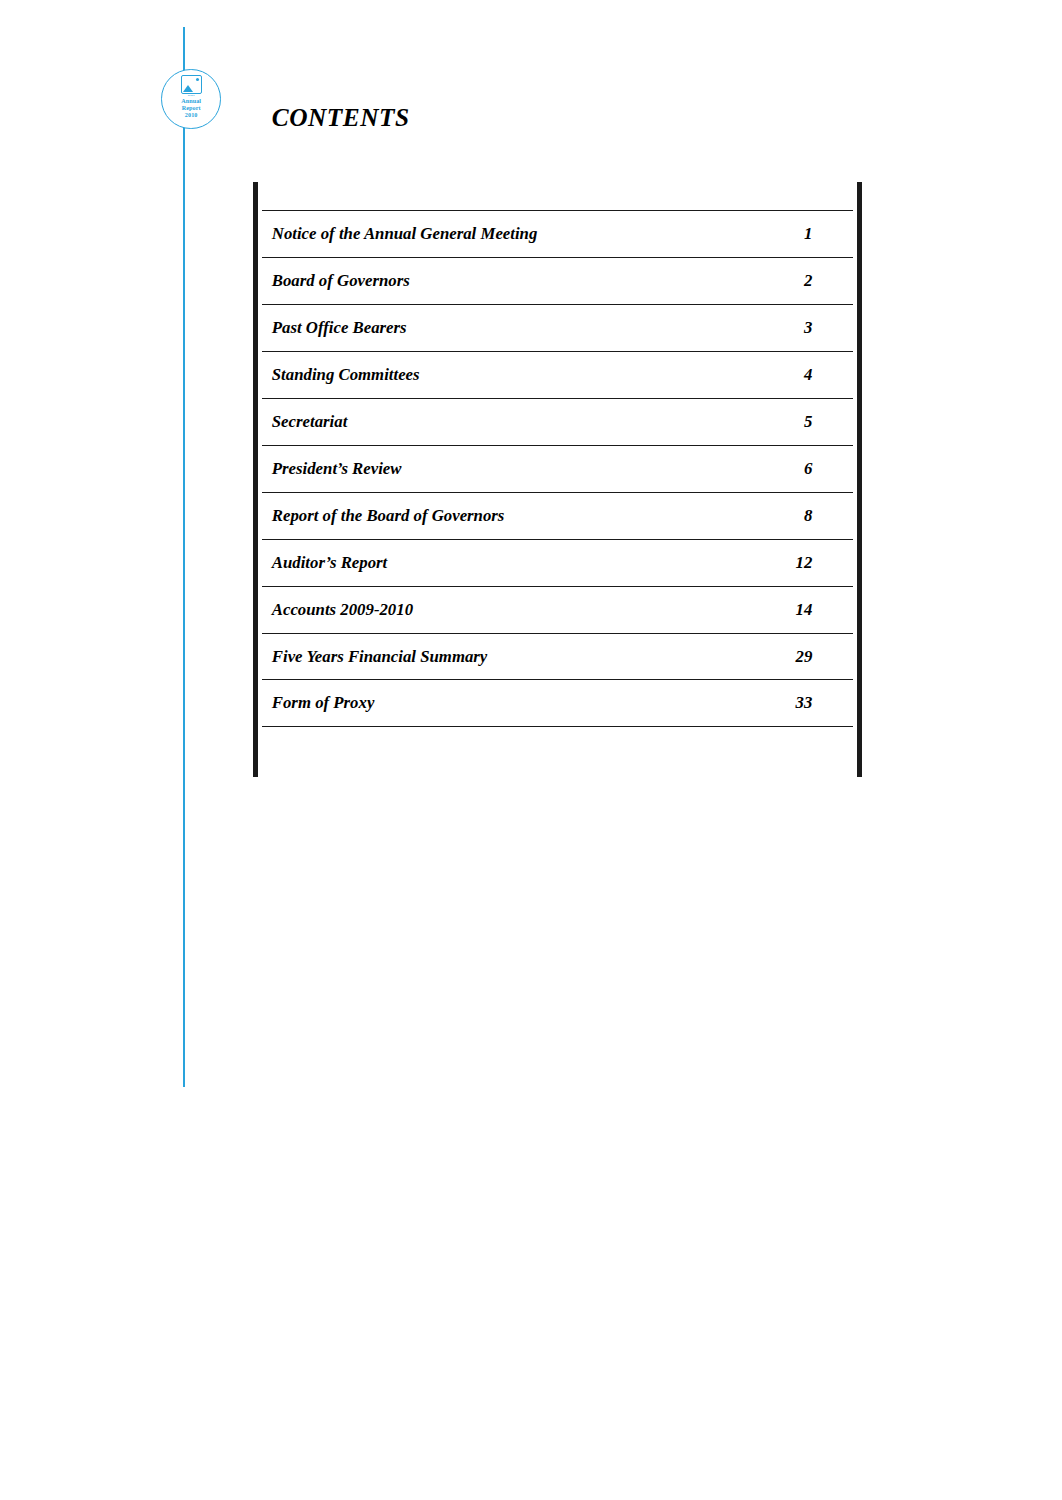•••••
Annual
Report
2010
CONTENTS
| Notice of the Annual General Meeting | 1 |
| Board of Governors | 2 |
| Past Office Bearers | 3 |
| Standing Committees | 4 |
| Secretariat | 5 |
| President’s Review | 6 |
| Report of the Board of Governors | 8 |
| Auditor’s Report | 12 |
| Accounts 2009-2010 | 14 |
| Five Years Financial Summary | 29 |
| Form of Proxy | 33 |